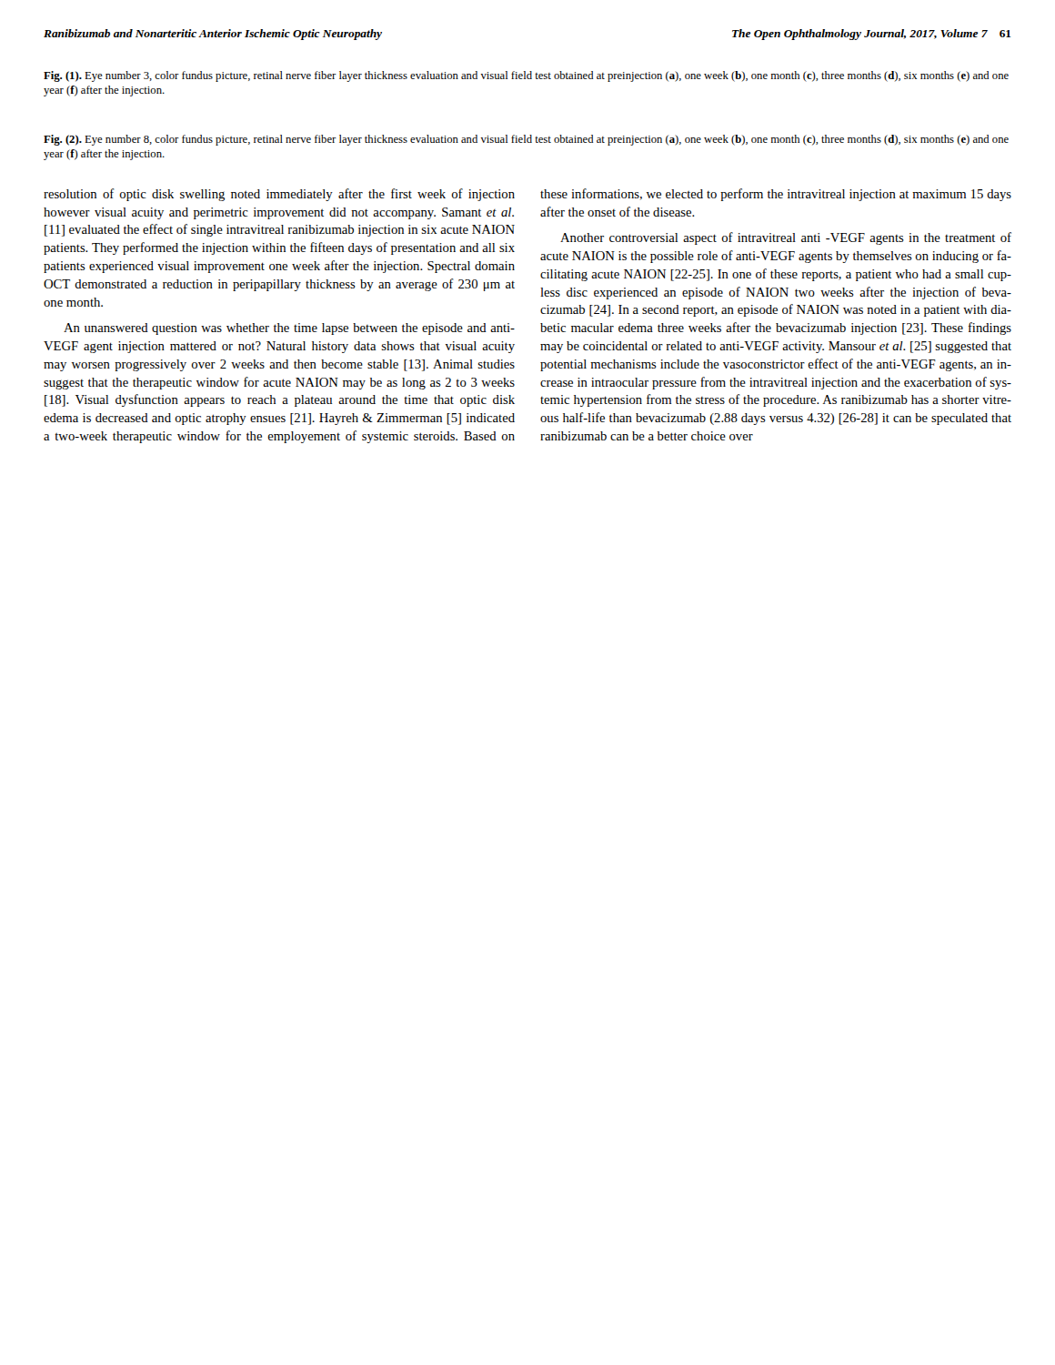Ranibizumab and Nonarteritic Anterior Ischemic Optic Neuropathy
The Open Ophthalmology Journal, 2017, Volume 7 61
Fig. (1). Eye number 3, color fundus picture, retinal nerve fiber layer thickness evaluation and visual field test obtained at preinjection (a), one week (b), one month (c), three months (d), six months (e) and one year (f) after the injection.
Fig. (2). Eye number 8, color fundus picture, retinal nerve fiber layer thickness evaluation and visual field test obtained at preinjection (a), one week (b), one month (c), three months (d), six months (e) and one year (f) after the injection.
resolution of optic disk swelling noted immediately after the first week of injection however visual acuity and perimetric improvement did not accompany. Samant et al. [11] evaluated the effect of single intravitreal ranibizumab injection in six acute NAION patients. They performed the injection within the fifteen days of presentation and all six patients experienced visual improvement one week after the injection. Spectral domain OCT demonstrated a reduction in peripapillary thickness by an average of 230 μm at one month.
An unanswered question was whether the time lapse between the episode and anti-VEGF agent injection mattered or not? Natural history data shows that visual acuity may worsen progressively over 2 weeks and then become stable [13]. Animal studies suggest that the therapeutic window for acute NAION may be as long as 2 to 3 weeks [18]. Visual dysfunction appears to reach a plateau around the time that optic disk edema is decreased and optic atrophy ensues [21]. Hayreh & Zimmerman [5] indicated a two-week therapeutic window for the employement of systemic steroids. Based on these informations, we elected to perform the intravitreal injection at maximum 15 days after the onset of the disease.
Another controversial aspect of intravitreal anti -VEGF agents in the treatment of acute NAION is the possible role of anti-VEGF agents by themselves on inducing or facilitating acute NAION [22-25]. In one of these reports, a patient who had a small cupless disc experienced an episode of NAION two weeks after the injection of bevacizumab [24]. In a second report, an episode of NAION was noted in a patient with diabetic macular edema three weeks after the bevacizumab injection [23]. These findings may be coincidental or related to anti-VEGF activity. Mansour et al. [25] suggested that potential mechanisms include the vasoconstrictor effect of the anti-VEGF agents, an increase in intraocular pressure from the intravitreal injection and the exacerbation of systemic hypertension from the stress of the procedure. As ranibizumab has a shorter vitreous half-life than bevacizumab (2.88 days versus 4.32) [26-28] it can be speculated that ranibizumab can be a better choice over